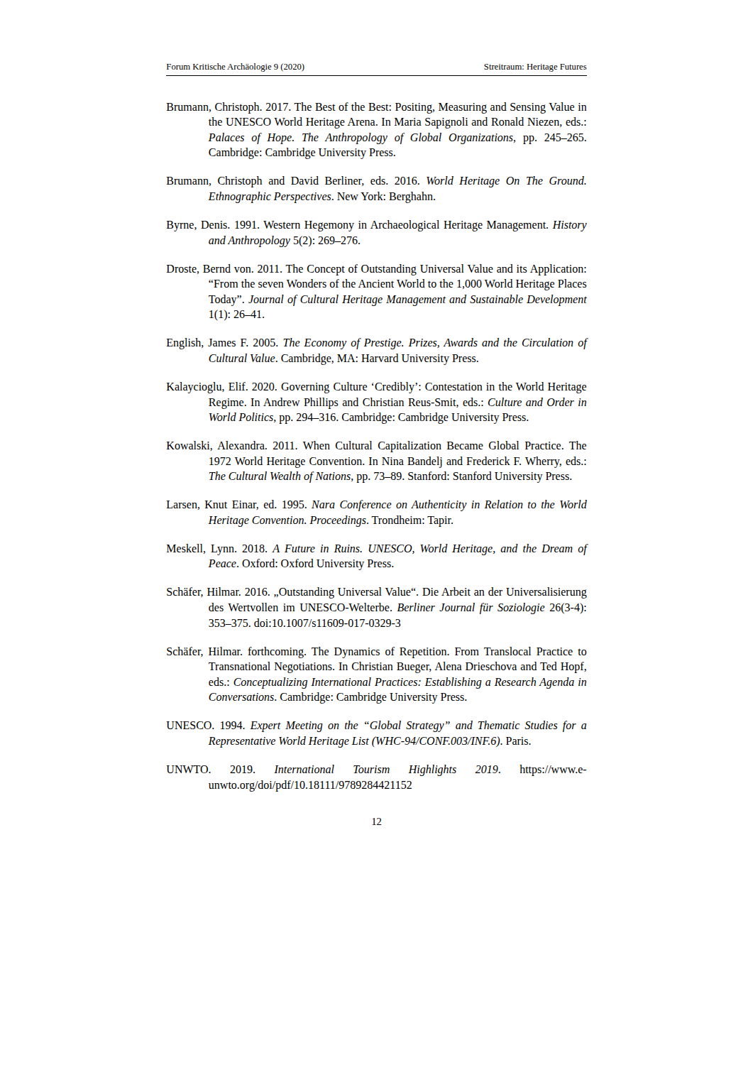Forum Kritische Archäologie 9 (2020)
Streitraum: Heritage Futures
Brumann, Christoph. 2017. The Best of the Best: Positing, Measuring and Sensing Value in the UNESCO World Heritage Arena. In Maria Sapignoli and Ronald Niezen, eds.: Palaces of Hope. The Anthropology of Global Organizations, pp. 245–265. Cambridge: Cambridge University Press.
Brumann, Christoph and David Berliner, eds. 2016. World Heritage On The Ground. Ethnographic Perspectives. New York: Berghahn.
Byrne, Denis. 1991. Western Hegemony in Archaeological Heritage Management. History and Anthropology 5(2): 269–276.
Droste, Bernd von. 2011. The Concept of Outstanding Universal Value and its Application: “From the seven Wonders of the Ancient World to the 1,000 World Heritage Places Today”. Journal of Cultural Heritage Management and Sustainable Development 1(1): 26–41.
English, James F. 2005. The Economy of Prestige. Prizes, Awards and the Circulation of Cultural Value. Cambridge, MA: Harvard University Press.
Kalaycioglu, Elif. 2020. Governing Culture ‘Credibly’: Contestation in the World Heritage Regime. In Andrew Phillips and Christian Reus-Smit, eds.: Culture and Order in World Politics, pp. 294–316. Cambridge: Cambridge University Press.
Kowalski, Alexandra. 2011. When Cultural Capitalization Became Global Practice. The 1972 World Heritage Convention. In Nina Bandelj and Frederick F. Wherry, eds.: The Cultural Wealth of Nations, pp. 73–89. Stanford: Stanford University Press.
Larsen, Knut Einar, ed. 1995. Nara Conference on Authenticity in Relation to the World Heritage Convention. Proceedings. Trondheim: Tapir.
Meskell, Lynn. 2018. A Future in Ruins. UNESCO, World Heritage, and the Dream of Peace. Oxford: Oxford University Press.
Schäfer, Hilmar. 2016. „Outstanding Universal Value“. Die Arbeit an der Universalisierung des Wertvollen im UNESCO-Welterbe. Berliner Journal für Soziologie 26(3-4): 353–375. doi:10.1007/s11609-017-0329-3
Schäfer, Hilmar. forthcoming. The Dynamics of Repetition. From Translocal Practice to Transnational Negotiations. In Christian Bueger, Alena Drieschova and Ted Hopf, eds.: Conceptualizing International Practices: Establishing a Research Agenda in Conversations. Cambridge: Cambridge University Press.
UNESCO. 1994. Expert Meeting on the “Global Strategy” and Thematic Studies for a Representative World Heritage List (WHC-94/CONF.003/INF.6). Paris.
UNWTO. 2019. International Tourism Highlights 2019. https://www.e-unwto.org/doi/pdf/10.18111/9789284421152
12